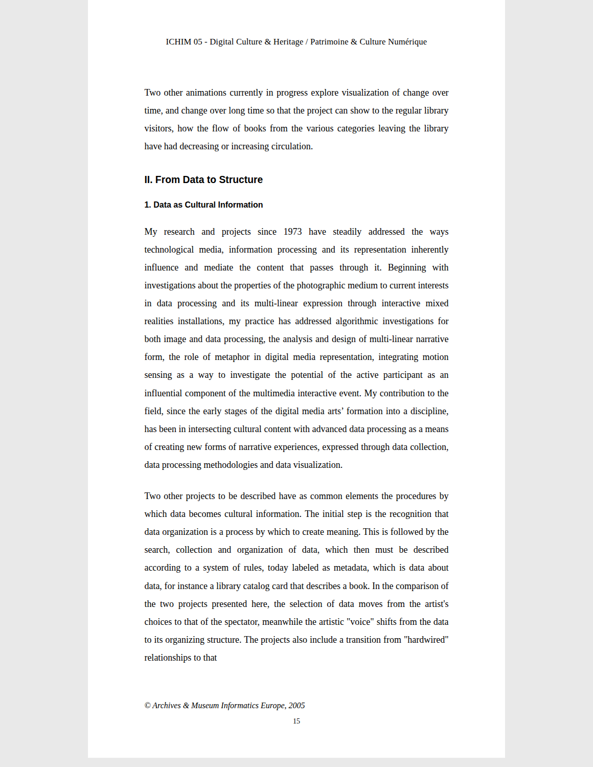ICHIM 05 - Digital Culture & Heritage / Patrimoine & Culture Numérique
Two other animations currently in progress explore visualization of change over time, and change over long time so that the project can show to the regular library visitors, how the flow of books from the various categories leaving the library have had decreasing or increasing circulation.
II. From Data to Structure
1. Data as Cultural Information
My research and projects since 1973 have steadily addressed the ways technological media, information processing and its representation inherently influence and mediate the content that passes through it. Beginning with investigations about the properties of the photographic medium to current interests in data processing and its multi-linear expression through interactive mixed realities installations, my practice has addressed algorithmic investigations for both image and data processing, the analysis and design of multi-linear narrative form, the role of metaphor in digital media representation, integrating motion sensing as a way to investigate the potential of the active participant as an influential component of the multimedia interactive event. My contribution to the field, since the early stages of the digital media arts’ formation into a discipline, has been in intersecting cultural content with advanced data processing as a means of creating new forms of narrative experiences, expressed through data collection, data processing methodologies and data visualization.
Two other projects to be described have as common elements the procedures by which data becomes cultural information. The initial step is the recognition that data organization is a process by which to create meaning. This is followed by the search, collection and organization of data, which then must be described according to a system of rules, today labeled as metadata, which is data about data, for instance a library catalog card that describes a book. In the comparison of the two projects presented here, the selection of data moves from the artist's choices to that of the spectator, meanwhile the artistic "voice" shifts from the data to its organizing structure. The projects also include a transition from "hardwired" relationships to that
© Archives & Museum Informatics Europe, 2005
15